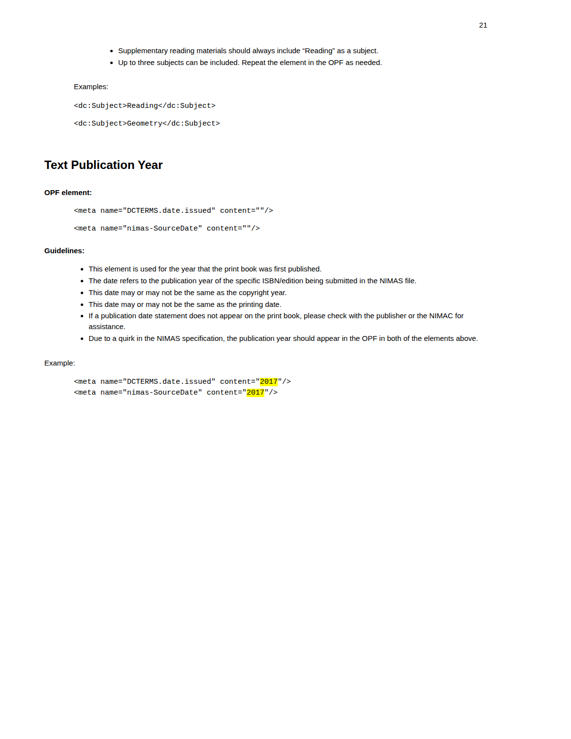21
Supplementary reading materials should always include “Reading” as a subject.
Up to three subjects can be included. Repeat the element in the OPF as needed.
Examples:
<dc:Subject>Reading</dc:Subject>
<dc:Subject>Geometry</dc:Subject>
Text Publication Year
OPF element:
<meta name="DCTERMS.date.issued" content=""/>
<meta name="nimas-SourceDate" content=""/>
Guidelines:
This element is used for the year that the print book was first published.
The date refers to the publication year of the specific ISBN/edition being submitted in the NIMAS file.
This date may or may not be the same as the copyright year.
This date may or may not be the same as the printing date.
If a publication date statement does not appear on the print book, please check with the publisher or the NIMAC for assistance.
Due to a quirk in the NIMAS specification, the publication year should appear in the OPF in both of the elements above.
Example:
<meta name="DCTERMS.date.issued" content="2017"/>
<meta name="nimas-SourceDate" content="2017"/>